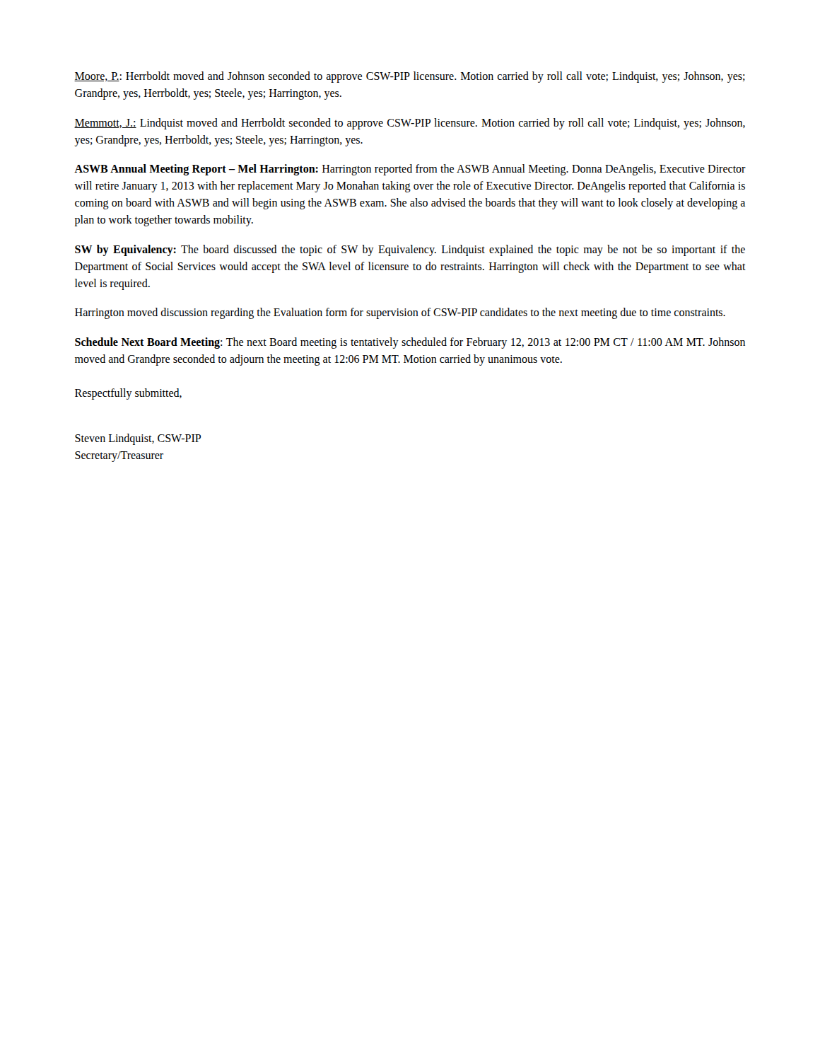Moore, P.: Herrboldt moved and Johnson seconded to approve CSW-PIP licensure. Motion carried by roll call vote; Lindquist, yes; Johnson, yes; Grandpre, yes, Herrboldt, yes; Steele, yes; Harrington, yes.
Memmott, J.: Lindquist moved and Herrboldt seconded to approve CSW-PIP licensure. Motion carried by roll call vote; Lindquist, yes; Johnson, yes; Grandpre, yes, Herrboldt, yes; Steele, yes; Harrington, yes.
ASWB Annual Meeting Report – Mel Harrington: Harrington reported from the ASWB Annual Meeting. Donna DeAngelis, Executive Director will retire January 1, 2013 with her replacement Mary Jo Monahan taking over the role of Executive Director. DeAngelis reported that California is coming on board with ASWB and will begin using the ASWB exam. She also advised the boards that they will want to look closely at developing a plan to work together towards mobility.
SW by Equivalency: The board discussed the topic of SW by Equivalency. Lindquist explained the topic may be not be so important if the Department of Social Services would accept the SWA level of licensure to do restraints. Harrington will check with the Department to see what level is required.
Harrington moved discussion regarding the Evaluation form for supervision of CSW-PIP candidates to the next meeting due to time constraints.
Schedule Next Board Meeting: The next Board meeting is tentatively scheduled for February 12, 2013 at 12:00 PM CT / 11:00 AM MT. Johnson moved and Grandpre seconded to adjourn the meeting at 12:06 PM MT. Motion carried by unanimous vote.
Respectfully submitted,
Steven Lindquist, CSW-PIP
Secretary/Treasurer